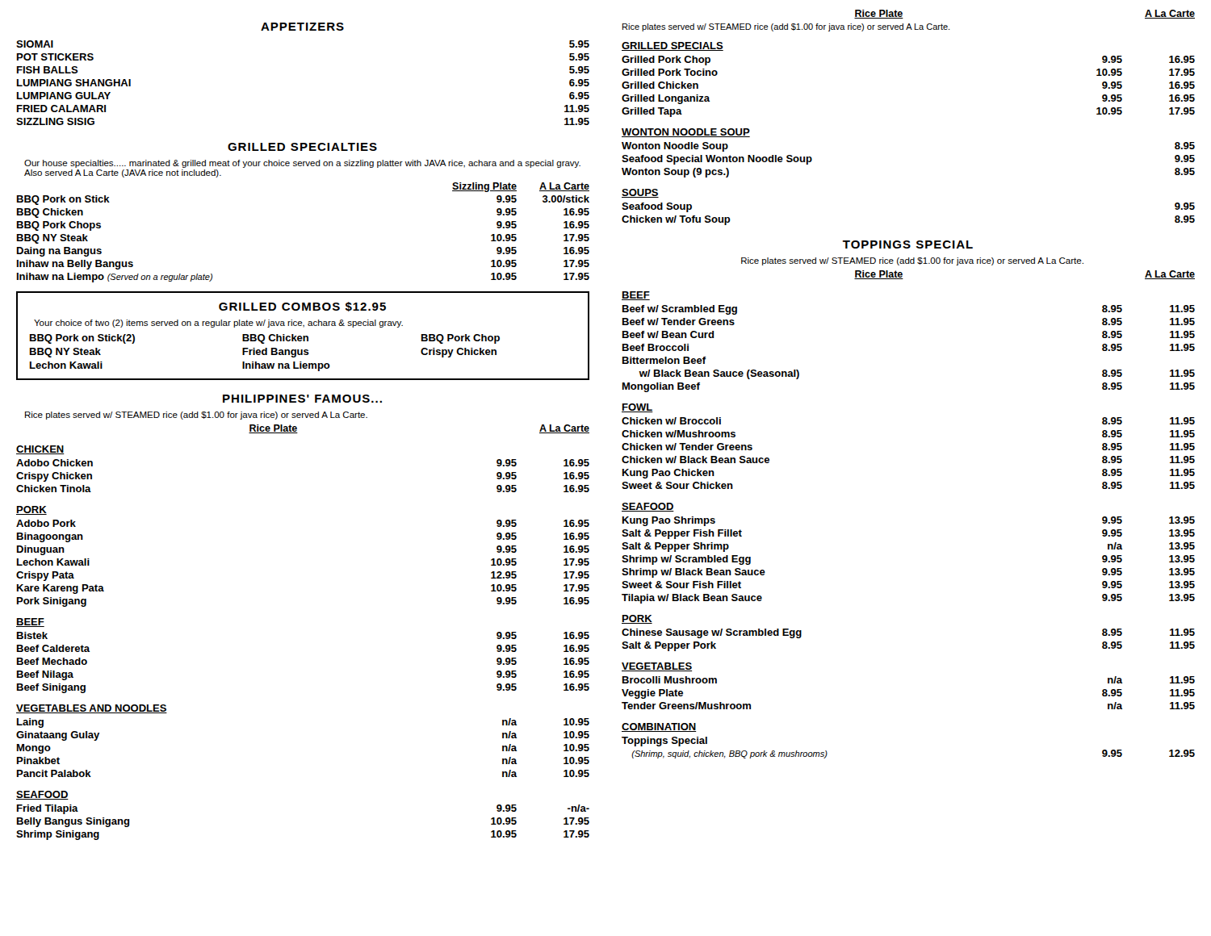APPETIZERS
| SIOMAI | 5.95 |
| POT STICKERS | 5.95 |
| FISH BALLS | 5.95 |
| LUMPIANG SHANGHAI | 6.95 |
| LUMPIANG GULAY | 6.95 |
| FRIED CALAMARI | 11.95 |
| SIZZLING SISIG | 11.95 |
GRILLED SPECIALTIES
Our house specialties..... marinated & grilled meat of your choice served on a sizzling platter with JAVA rice, achara and a special gravy. Also served A La Carte (JAVA rice not included).
| | Sizzling Plate | A La Carte |
| BBQ Pork on Stick | 9.95 | 3.00/stick |
| BBQ Chicken | 9.95 | 16.95 |
| BBQ Pork Chops | 9.95 | 16.95 |
| BBQ NY Steak | 10.95 | 17.95 |
| Daing na Bangus | 9.95 | 16.95 |
| Inihaw na Belly Bangus | 10.95 | 17.95 |
| Inihaw na Liempo (Served on a regular plate) | 10.95 | 17.95 |
GRILLED COMBOS $12.95
Your choice of two (2) items served on a regular plate w/ java rice, achara & special gravy.
| BBQ Pork on Stick(2) | BBQ Chicken | BBQ Pork Chop |
| BBQ NY Steak | Fried Bangus | Crispy Chicken |
| Lechon Kawali | Inihaw na Liempo | |
PHILIPPINES' FAMOUS...
Rice plates served w/ STEAMED rice (add $1.00 for java rice) or served A La Carte.
| | Rice Plate | A La Carte |
CHICKEN
| Adobo Chicken | 9.95 | 16.95 |
| Crispy Chicken | 9.95 | 16.95 |
| Chicken Tinola | 9.95 | 16.95 |
PORK
| Adobo Pork | 9.95 | 16.95 |
| Binagoongan | 9.95 | 16.95 |
| Dinuguan | 9.95 | 16.95 |
| Lechon Kawali | 10.95 | 17.95 |
| Crispy Pata | 12.95 | 17.95 |
| Kare Kareng Pata | 10.95 | 17.95 |
| Pork Sinigang | 9.95 | 16.95 |
BEEF
| Bistek | 9.95 | 16.95 |
| Beef Caldereta | 9.95 | 16.95 |
| Beef Mechado | 9.95 | 16.95 |
| Beef Nilaga | 9.95 | 16.95 |
| Beef Sinigang | 9.95 | 16.95 |
VEGETABLES AND NOODLES
| Laing | n/a | 10.95 |
| Ginataang Gulay | n/a | 10.95 |
| Mongo | n/a | 10.95 |
| Pinakbet | n/a | 10.95 |
| Pancit Palabok | n/a | 10.95 |
SEAFOOD
| Fried Tilapia | 9.95 | -n/a- |
| Belly Bangus Sinigang | 10.95 | 17.95 |
| Shrimp Sinigang | 10.95 | 17.95 |
| | Rice Plate | A La Carte |
Rice plates served w/ STEAMED rice (add $1.00 for java rice) or served A La Carte.
GRILLED SPECIALS
| Grilled Pork Chop | 9.95 | 16.95 |
| Grilled Pork Tocino | 10.95 | 17.95 |
| Grilled Chicken | 9.95 | 16.95 |
| Grilled Longaniza | 9.95 | 16.95 |
| Grilled Tapa | 10.95 | 17.95 |
WONTON NOODLE SOUP
| Wonton Noodle Soup | | 8.95 |
| Seafood Special Wonton Noodle Soup | | 9.95 |
| Wonton Soup (9 pcs.) | | 8.95 |
SOUPS
| Seafood Soup | | 9.95 |
| Chicken w/ Tofu Soup | | 8.95 |
TOPPINGS SPECIAL
Rice plates served w/ STEAMED rice (add $1.00 for java rice) or served A La Carte.
| | Rice Plate | A La Carte |
BEEF
| Beef w/ Scrambled Egg | 8.95 | 11.95 |
| Beef w/ Tender Greens | 8.95 | 11.95 |
| Beef w/ Bean Curd | 8.95 | 11.95 |
| Beef Broccoli | 8.95 | 11.95 |
| Bittermelon Beef | | |
| w/ Black Bean Sauce (Seasonal) | 8.95 | 11.95 |
| Mongolian Beef | 8.95 | 11.95 |
FOWL
| Chicken w/ Broccoli | 8.95 | 11.95 |
| Chicken w/Mushrooms | 8.95 | 11.95 |
| Chicken w/ Tender Greens | 8.95 | 11.95 |
| Chicken w/ Black Bean Sauce | 8.95 | 11.95 |
| Kung Pao Chicken | 8.95 | 11.95 |
| Sweet & Sour Chicken | 8.95 | 11.95 |
SEAFOOD
| Kung Pao Shrimps | 9.95 | 13.95 |
| Salt & Pepper Fish Fillet | 9.95 | 13.95 |
| Salt & Pepper Shrimp | n/a | 13.95 |
| Shrimp w/ Scrambled Egg | 9.95 | 13.95 |
| Shrimp w/ Black Bean Sauce | 9.95 | 13.95 |
| Sweet & Sour Fish Fillet | 9.95 | 13.95 |
| Tilapia w/ Black Bean Sauce | 9.95 | 13.95 |
PORK
| Chinese Sausage w/ Scrambled Egg | 8.95 | 11.95 |
| Salt & Pepper Pork | 8.95 | 11.95 |
VEGETABLES
| Brocolli Mushroom | n/a | 11.95 |
| Veggie Plate | 8.95 | 11.95 |
| Tender Greens/Mushroom | n/a | 11.95 |
COMBINATION
| Toppings Special | | |
| (Shrimp, squid, chicken, BBQ pork & mushrooms) | 9.95 | 12.95 |